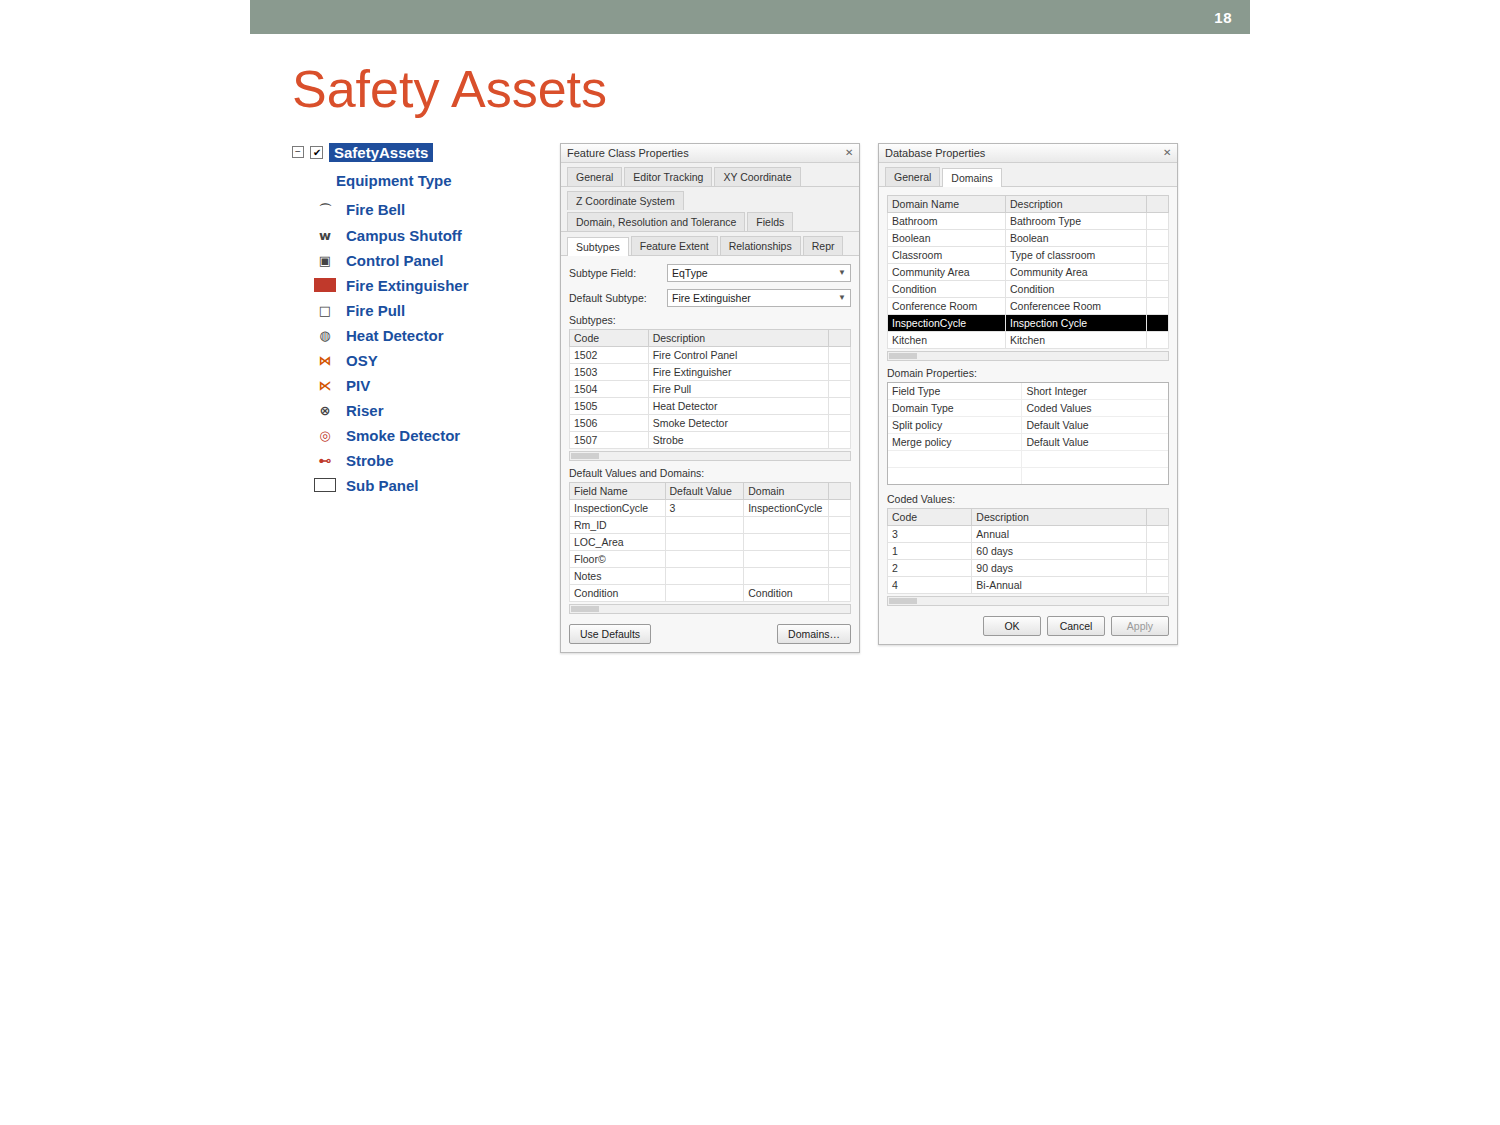18
Safety Assets
− ✔ SafetyAssets
Equipment Type
⌒Fire Bell
wCampus Shutoff
▣Control Panel
Fire Extinguisher
□Fire Pull
◍Heat Detector
⋈OSY
⋉PIV
⊗Riser
◎Smoke Detector
⊷Strobe
Sub Panel
Feature Class Properties✕
General Editor Tracking XY Coordinate
Z Coordinate System Domain, Resolution and Tolerance Fields
Subtypes Feature Extent Relationships Repr
Subtype Field:
EqType▼
Default Subtype:
Fire Extinguisher▼
Subtypes:
| Code | Description | |
| --- | --- | --- |
| 1502 | Fire Control Panel | |
| 1503 | Fire Extinguisher | |
| 1504 | Fire Pull | |
| 1505 | Heat Detector | |
| 1506 | Smoke Detector | |
| 1507 | Strobe | |
Default Values and Domains:
| Field Name | Default Value | Domain | |
| --- | --- | --- | --- |
| InspectionCycle | 3 | InspectionCycle | |
| Rm_ID | | | |
| LOC_Area | | | |
| Floor© | | | |
| Notes | | | |
| Condition | | Condition | |
Use Defaults Domains…
Database Properties✕
General Domains
| Domain Name | Description | |
| --- | --- | --- |
| Bathroom | Bathroom Type | |
| Boolean | Boolean | |
| Classroom | Type of classroom | |
| Community Area | Community Area | |
| Condition | Condition | |
| Conference Room | Conferencee Room | |
| InspectionCycle | Inspection Cycle | |
| Kitchen | Kitchen | |
Domain Properties:
Field Type Short Integer
Domain Type Coded Values
Split policy Default Value
Merge policy Default Value
Coded Values:
| Code | Description | |
| --- | --- | --- |
| 3 | Annual | |
| 1 | 60 days | |
| 2 | 90 days | |
| 4 | Bi-Annual | |
OK Cancel Apply